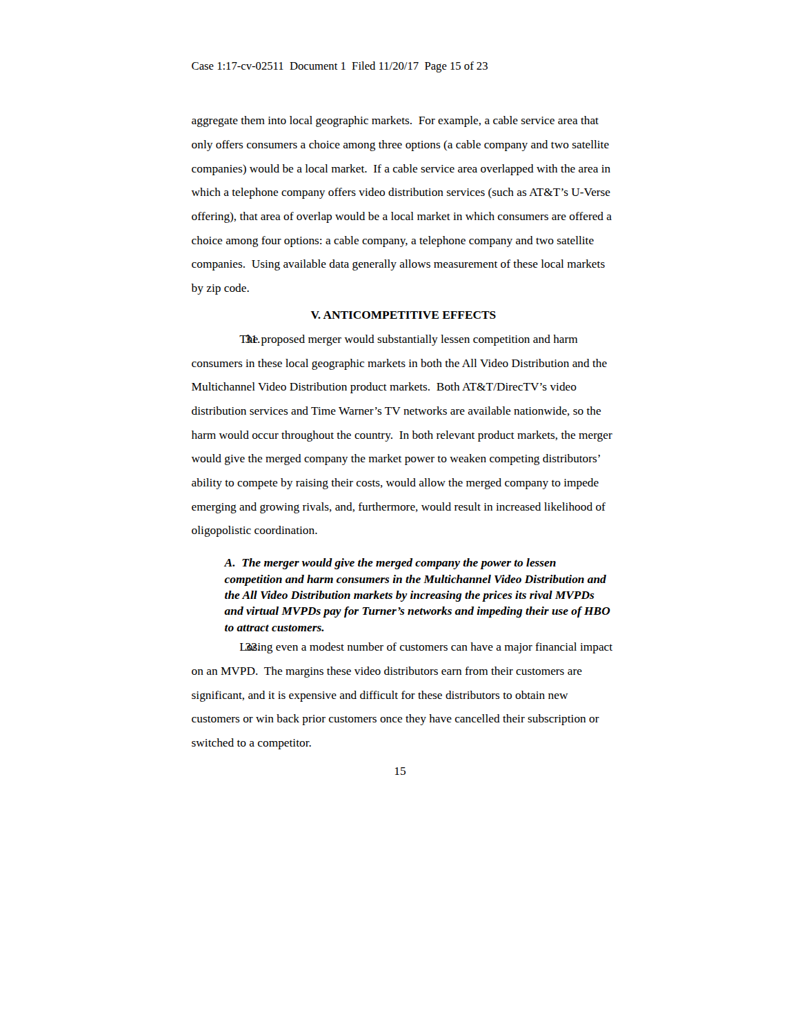Case 1:17-cv-02511 Document 1 Filed 11/20/17 Page 15 of 23
aggregate them into local geographic markets. For example, a cable service area that only offers consumers a choice among three options (a cable company and two satellite companies) would be a local market. If a cable service area overlapped with the area in which a telephone company offers video distribution services (such as AT&T’s U-Verse offering), that area of overlap would be a local market in which consumers are offered a choice among four options: a cable company, a telephone company and two satellite companies. Using available data generally allows measurement of these local markets by zip code.
V. ANTICOMPETITIVE EFFECTS
31. The proposed merger would substantially lessen competition and harm consumers in these local geographic markets in both the All Video Distribution and the Multichannel Video Distribution product markets. Both AT&T/DirecTV’s video distribution services and Time Warner’s TV networks are available nationwide, so the harm would occur throughout the country. In both relevant product markets, the merger would give the merged company the market power to weaken competing distributors’ ability to compete by raising their costs, would allow the merged company to impede emerging and growing rivals, and, furthermore, would result in increased likelihood of oligopolistic coordination.
A. The merger would give the merged company the power to lessen competition and harm consumers in the Multichannel Video Distribution and the All Video Distribution markets by increasing the prices its rival MVPDs and virtual MVPDs pay for Turner’s networks and impeding their use of HBO to attract customers.
32. Losing even a modest number of customers can have a major financial impact on an MVPD. The margins these video distributors earn from their customers are significant, and it is expensive and difficult for these distributors to obtain new customers or win back prior customers once they have cancelled their subscription or switched to a competitor.
15